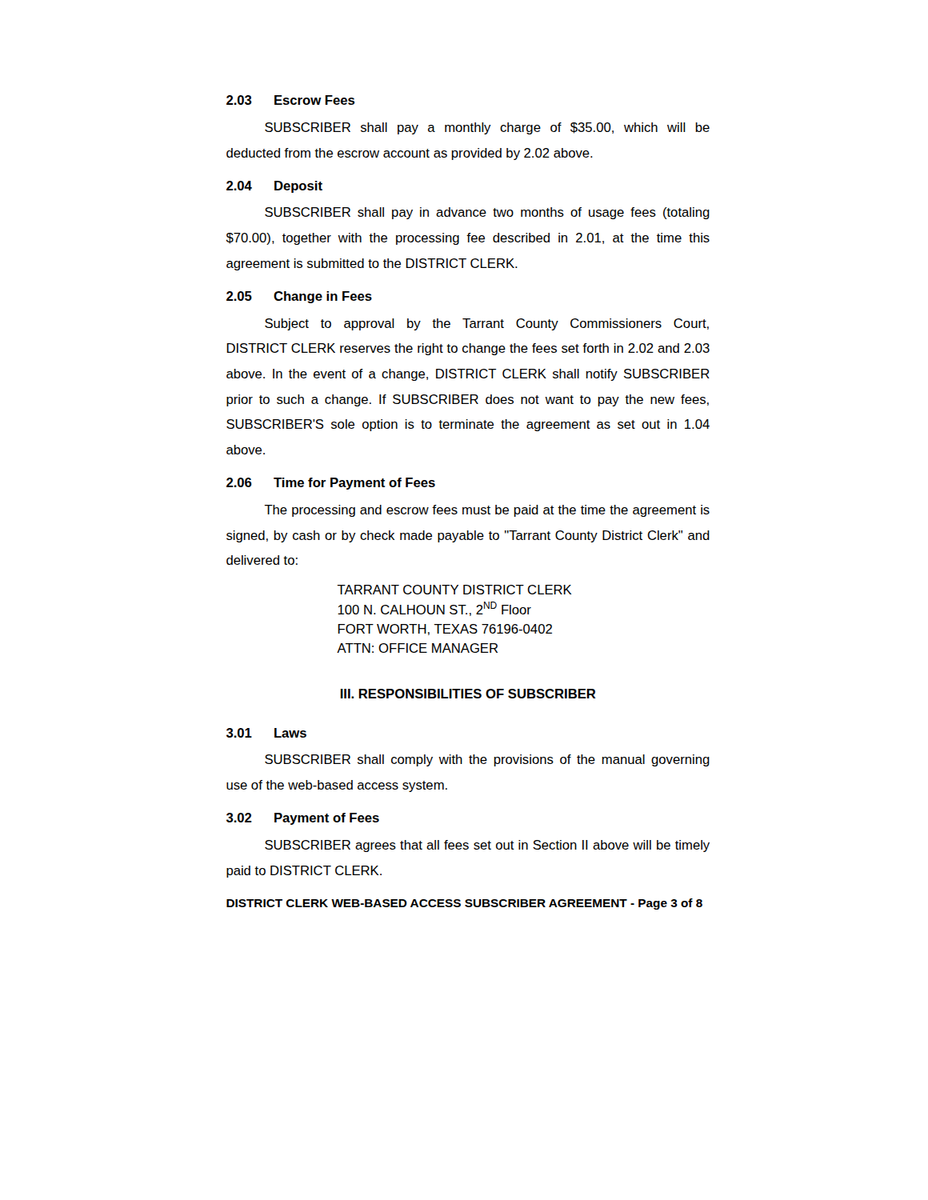2.03 Escrow Fees
SUBSCRIBER shall pay a monthly charge of $35.00, which will be deducted from the escrow account as provided by 2.02 above.
2.04 Deposit
SUBSCRIBER shall pay in advance two months of usage fees (totaling $70.00), together with the processing fee described in 2.01, at the time this agreement is submitted to the DISTRICT CLERK.
2.05 Change in Fees
Subject to approval by the Tarrant County Commissioners Court, DISTRICT CLERK reserves the right to change the fees set forth in 2.02 and 2.03 above. In the event of a change, DISTRICT CLERK shall notify SUBSCRIBER prior to such a change. If SUBSCRIBER does not want to pay the new fees, SUBSCRIBER'S sole option is to terminate the agreement as set out in 1.04 above.
2.06 Time for Payment of Fees
The processing and escrow fees must be paid at the time the agreement is signed, by cash or by check made payable to "Tarrant County District Clerk" and delivered to:
TARRANT COUNTY DISTRICT CLERK
100 N. CALHOUN ST., 2ND Floor
FORT WORTH, TEXAS 76196-0402
ATTN: OFFICE MANAGER
III. RESPONSIBILITIES OF SUBSCRIBER
3.01 Laws
SUBSCRIBER shall comply with the provisions of the manual governing use of the web-based access system.
3.02 Payment of Fees
SUBSCRIBER agrees that all fees set out in Section II above will be timely paid to DISTRICT CLERK.
DISTRICT CLERK WEB-BASED ACCESS SUBSCRIBER AGREEMENT - Page 3 of 8